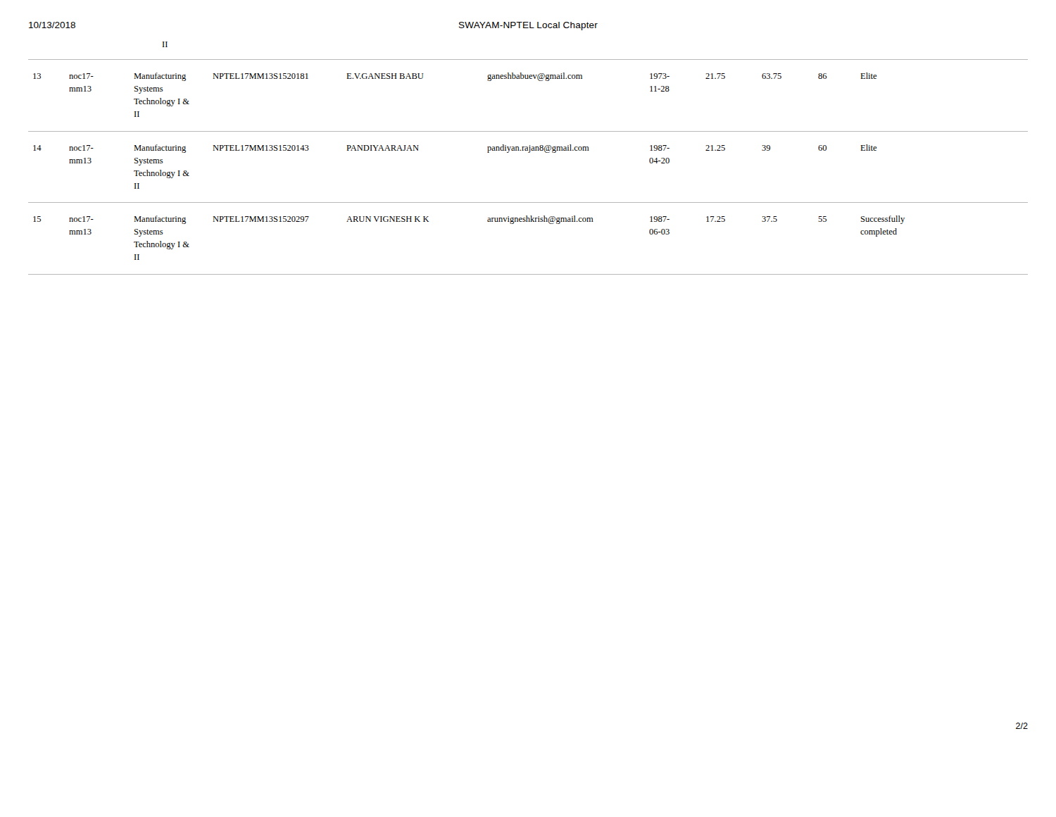10/13/2018
SWAYAM-NPTEL Local Chapter
II
| 13 | noc17- mm13 | Manufacturing Systems Technology I & II | NPTEL17MM13S1520181 | E.V.GANESH BABU | ganeshbabuev@gmail.com | 1973- 11-28 | 21.75 | 63.75 | 86 | Elite | |
| 14 | noc17- mm13 | Manufacturing Systems Technology I & II | NPTEL17MM13S1520143 | PANDIYAARAJAN | pandiyan.rajan8@gmail.com | 1987- 04-20 | 21.25 | 39 | 60 | Elite | |
| 15 | noc17- mm13 | Manufacturing Systems Technology I & II | NPTEL17MM13S1520297 | ARUN VIGNESH K K | arunvigneshkrish@gmail.com | 1987- 06-03 | 17.25 | 37.5 | 55 | Successfully completed | |
2/2